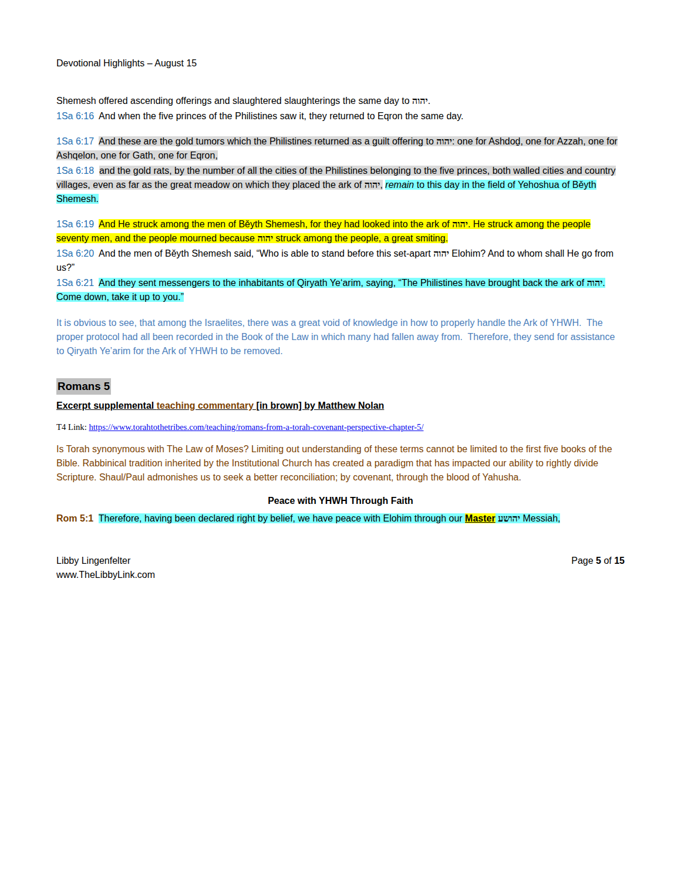Devotional Highlights – August 15
Shemesh offered ascending offerings and slaughtered slaughterings the same day to יהוה.
1Sa 6:16 And when the five princes of the Philistines saw it, they returned to Eqron the same day.
1Sa 6:17 And these are the gold tumors which the Philistines returned as a guilt offering to יהוה: one for Ashdoḏ, one for Azzah, one for Ashqelon, one for Gath, one for Eqron,
1Sa 6:18 and the gold rats, by the number of all the cities of the Philistines belonging to the five princes, both walled cities and country villages, even as far as the great meadow on which they placed the ark of יהוה, remain to this day in the field of Yehoshua of Běyth Shemesh.
1Sa 6:19 And He struck among the men of Běyth Shemesh, for they had looked into the ark of יהוה. He struck among the people seventy men, and the people mourned because יהוה struck among the people, a great smiting.
1Sa 6:20 And the men of Běyth Shemesh said, “Who is able to stand before this set-apart יהוה Elohim? And to whom shall He go from us?”
1Sa 6:21 And they sent messengers to the inhabitants of Qiryath Ye‘arim, saying, “The Philistines have brought back the ark of יהוה. Come down, take it up to you.”
It is obvious to see, that among the Israelites, there was a great void of knowledge in how to properly handle the Ark of YHWH. The proper protocol had all been recorded in the Book of the Law in which many had fallen away from. Therefore, they send for assistance to Qiryath Ye’arim for the Ark of YHWH to be removed.
Romans 5
Excerpt supplemental teaching commentary [in brown] by Matthew Nolan
T4 Link: https://www.torahtothetribes.com/teaching/romans-from-a-torah-covenant-perspective-chapter-5/
Is Torah synonymous with The Law of Moses? Limiting out understanding of these terms cannot be limited to the first five books of the Bible. Rabbinical tradition inherited by the Institutional Church has created a paradigm that has impacted our ability to rightly divide Scripture. Shaul/Paul admonishes us to seek a better reconciliation; by covenant, through the blood of Yahusha.
Peace with YHWH Through Faith
Rom 5:1 Therefore, having been declared right by belief, we have peace with Elohim through our Master יהושע Messiah,
Libby Lingenfelter
www.TheLibbyLink.com
Page 5 of 15